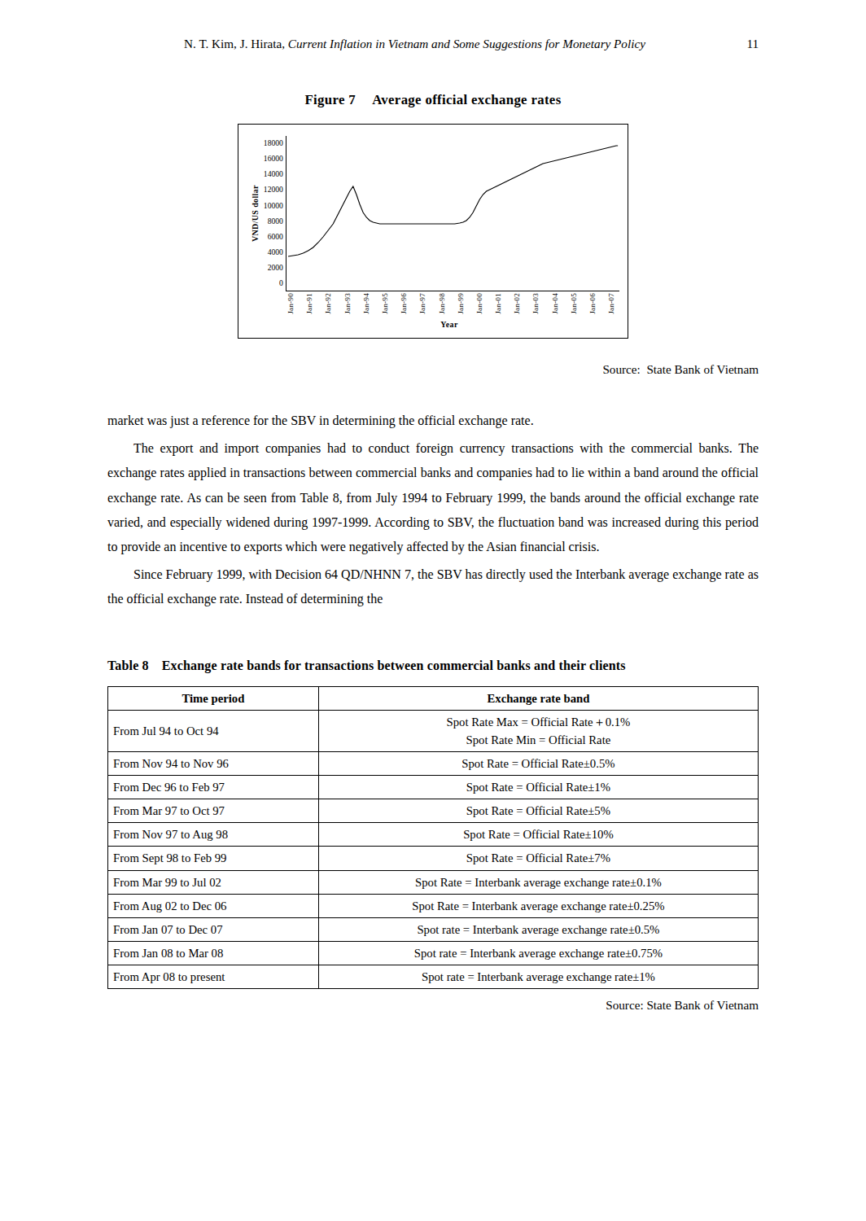N. T. Kim, J. Hirata, Current Inflation in Vietnam and Some Suggestions for Monetary Policy
11
Figure 7 Average official exchange rates
VND/US dollar
18000 16000 14000 12000 10000 8000 6000 4000 2000 0
Jan-90 Jan-91 Jan-92 Jan-93 Jan-94 Jan-95 Jan-96 Jan-97 Jan-98 Jan-99 Jan-00 Jan-01 Jan-02 Jan-03 Jan-04 Jan-05 Jan-06 Jan-07
Year
Source: State Bank of Vietnam
market was just a reference for the SBV in determining the official exchange rate.
The export and import companies had to conduct foreign currency transactions with the commercial banks. The exchange rates applied in transactions between commercial banks and companies had to lie within a band around the official exchange rate. As can be seen from Table 8, from July 1994 to February 1999, the bands around the official exchange rate varied, and especially widened during 1997-1999. According to SBV, the fluctuation band was increased during this period to provide an incentive to exports which were negatively affected by the Asian financial crisis.
Since February 1999, with Decision 64 QD/NHNN 7, the SBV has directly used the Interbank average exchange rate as the official exchange rate. Instead of determining the
Table 8 Exchange rate bands for transactions between commercial banks and their clients
| Time period | Exchange rate band |
| --- | --- |
| From Jul 94 to Oct 94 | Spot Rate Max = Official Rate＋0.1% Spot Rate Min = Official Rate |
| From Nov 94 to Nov 96 | Spot Rate = Official Rate±0.5% |
| From Dec 96 to Feb 97 | Spot Rate = Official Rate±1% |
| From Mar 97 to Oct 97 | Spot Rate = Official Rate±5% |
| From Nov 97 to Aug 98 | Spot Rate = Official Rate±10% |
| From Sept 98 to Feb 99 | Spot Rate = Official Rate±7% |
| From Mar 99 to Jul 02 | Spot Rate = Interbank average exchange rate±0.1% |
| From Aug 02 to Dec 06 | Spot Rate = Interbank average exchange rate±0.25% |
| From Jan 07 to Dec 07 | Spot rate = Interbank average exchange rate±0.5% |
| From Jan 08 to Mar 08 | Spot rate = Interbank average exchange rate±0.75% |
| From Apr 08 to present | Spot rate = Interbank average exchange rate±1% |
Source: State Bank of Vietnam